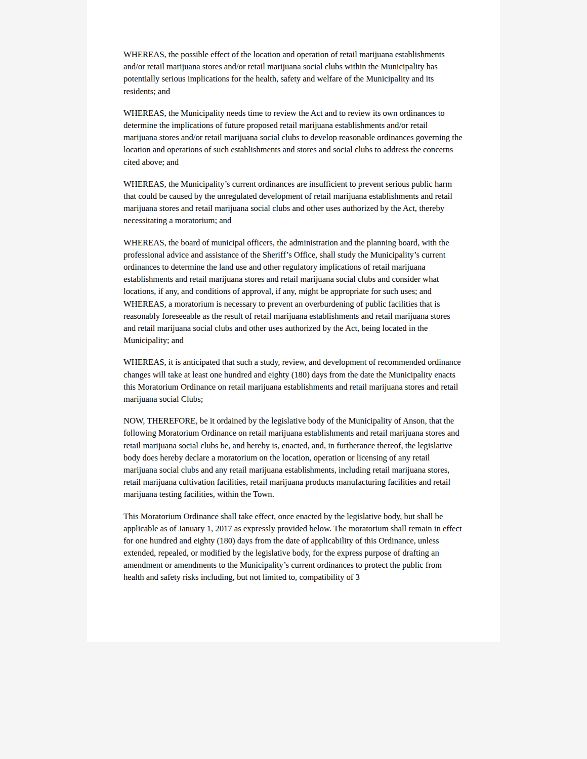WHEREAS, the possible effect of the location and operation of retail marijuana establishments and/or retail marijuana stores and/or retail marijuana social clubs within the Municipality has potentially serious implications for the health, safety and welfare of the Municipality and its residents; and
WHEREAS, the Municipality needs time to review the Act and to review its own ordinances to determine the implications of future proposed retail marijuana establishments and/or retail marijuana stores and/or retail marijuana social clubs to develop reasonable ordinances governing the location and operations of such establishments and stores and social clubs to address the concerns cited above; and
WHEREAS, the Municipality’s current ordinances are insufficient to prevent serious public harm that could be caused by the unregulated development of retail marijuana establishments and retail marijuana stores and retail marijuana social clubs and other uses authorized by the Act, thereby necessitating a moratorium; and
WHEREAS, the board of municipal officers, the administration and the planning board, with the professional advice and assistance of the Sheriff’s Office, shall study the Municipality’s current ordinances to determine the land use and other regulatory implications of retail marijuana establishments and retail marijuana stores and retail marijuana social clubs and consider what locations, if any, and conditions of approval, if any, might be appropriate for such uses; and WHEREAS, a moratorium is necessary to prevent an overburdening of public facilities that is reasonably foreseeable as the result of retail marijuana establishments and retail marijuana stores and retail marijuana social clubs and other uses authorized by the Act, being located in the Municipality; and
WHEREAS, it is anticipated that such a study, review, and development of recommended ordinance changes will take at least one hundred and eighty (180) days from the date the Municipality enacts this Moratorium Ordinance on retail marijuana establishments and retail marijuana stores and retail marijuana social Clubs;
NOW, THEREFORE, be it ordained by the legislative body of the Municipality of Anson, that the following Moratorium Ordinance on retail marijuana establishments and retail marijuana stores and retail marijuana social clubs be, and hereby is, enacted, and, in furtherance thereof, the legislative body does hereby declare a moratorium on the location, operation or licensing of any retail marijuana social clubs and any retail marijuana establishments, including retail marijuana stores, retail marijuana cultivation facilities, retail marijuana products manufacturing facilities and retail marijuana testing facilities, within the Town.
This Moratorium Ordinance shall take effect, once enacted by the legislative body, but shall be applicable as of January 1, 2017 as expressly provided below. The moratorium shall remain in effect for one hundred and eighty (180) days from the date of applicability of this Ordinance, unless extended, repealed, or modified by the legislative body, for the express purpose of drafting an amendment or amendments to the Municipality’s current ordinances to protect the public from health and safety risks including, but not limited to, compatibility of 3